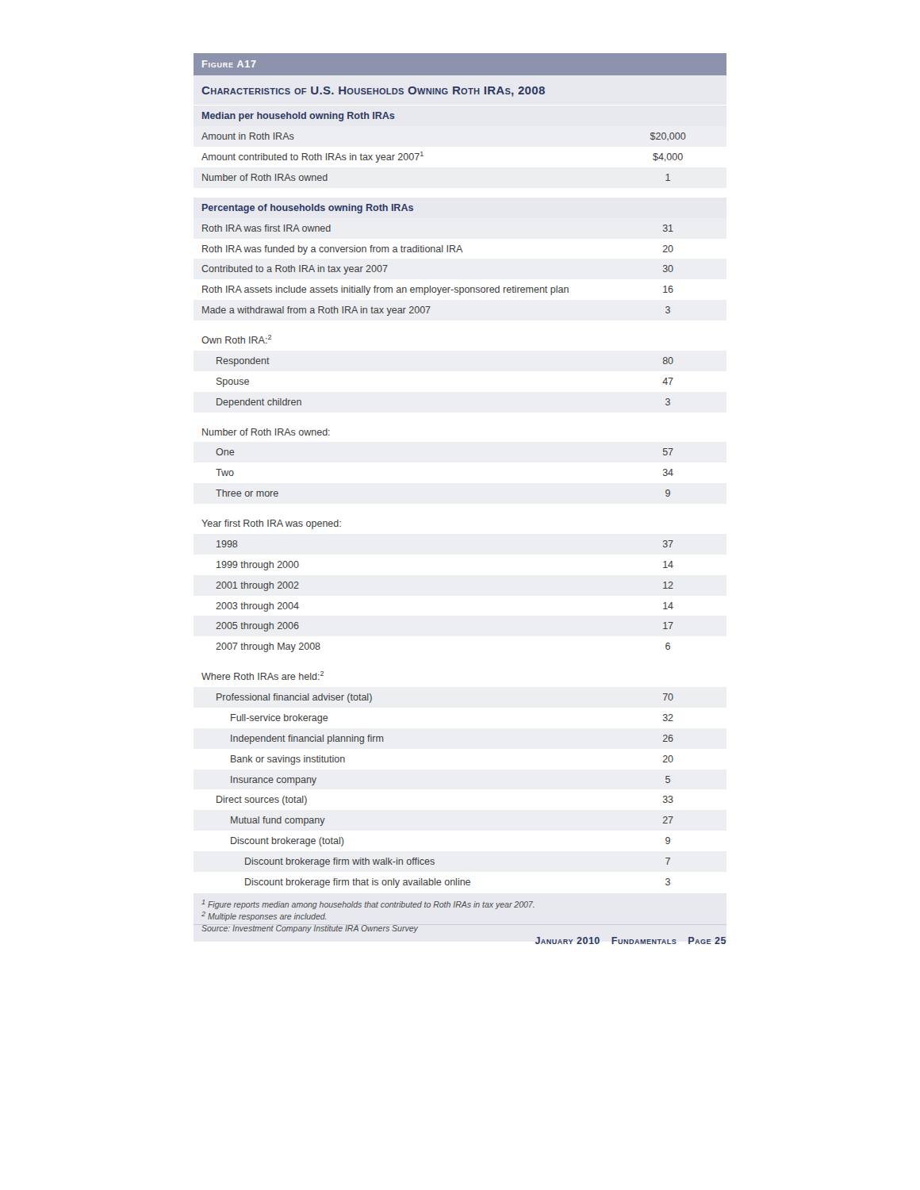Figure A17
Characteristics of U.S. Households Owning Roth IRAs, 2008
| Median per household owning Roth IRAs | |
| Amount in Roth IRAs | $20,000 |
| Amount contributed to Roth IRAs in tax year 2007 1 | $4,000 |
| Number of Roth IRAs owned | 1 |
| Percentage of households owning Roth IRAs | |
| Roth IRA was first IRA owned | 31 |
| Roth IRA was funded by a conversion from a traditional IRA | 20 |
| Contributed to a Roth IRA in tax year 2007 | 30 |
| Roth IRA assets include assets initially from an employer-sponsored retirement plan | 16 |
| Made a withdrawal from a Roth IRA in tax year 2007 | 3 |
| Own Roth IRA: 2 | |
| Respondent | 80 |
| Spouse | 47 |
| Dependent children | 3 |
| Number of Roth IRAs owned: | |
| One | 57 |
| Two | 34 |
| Three or more | 9 |
| Year first Roth IRA was opened: | |
| 1998 | 37 |
| 1999 through 2000 | 14 |
| 2001 through 2002 | 12 |
| 2003 through 2004 | 14 |
| 2005 through 2006 | 17 |
| 2007 through May 2008 | 6 |
| Where Roth IRAs are held: 2 | |
| Professional financial adviser (total) | 70 |
| Full-service brokerage | 32 |
| Independent financial planning firm | 26 |
| Bank or savings institution | 20 |
| Insurance company | 5 |
| Direct sources (total) | 33 |
| Mutual fund company | 27 |
| Discount brokerage (total) | 9 |
| Discount brokerage firm with walk-in offices | 7 |
| Discount brokerage firm that is only available online | 3 |
1 Figure reports median among households that contributed to Roth IRAs in tax year 2007.
2 Multiple responses are included.
Source: Investment Company Institute IRA Owners Survey
January 2010 Fundamentals Page 25